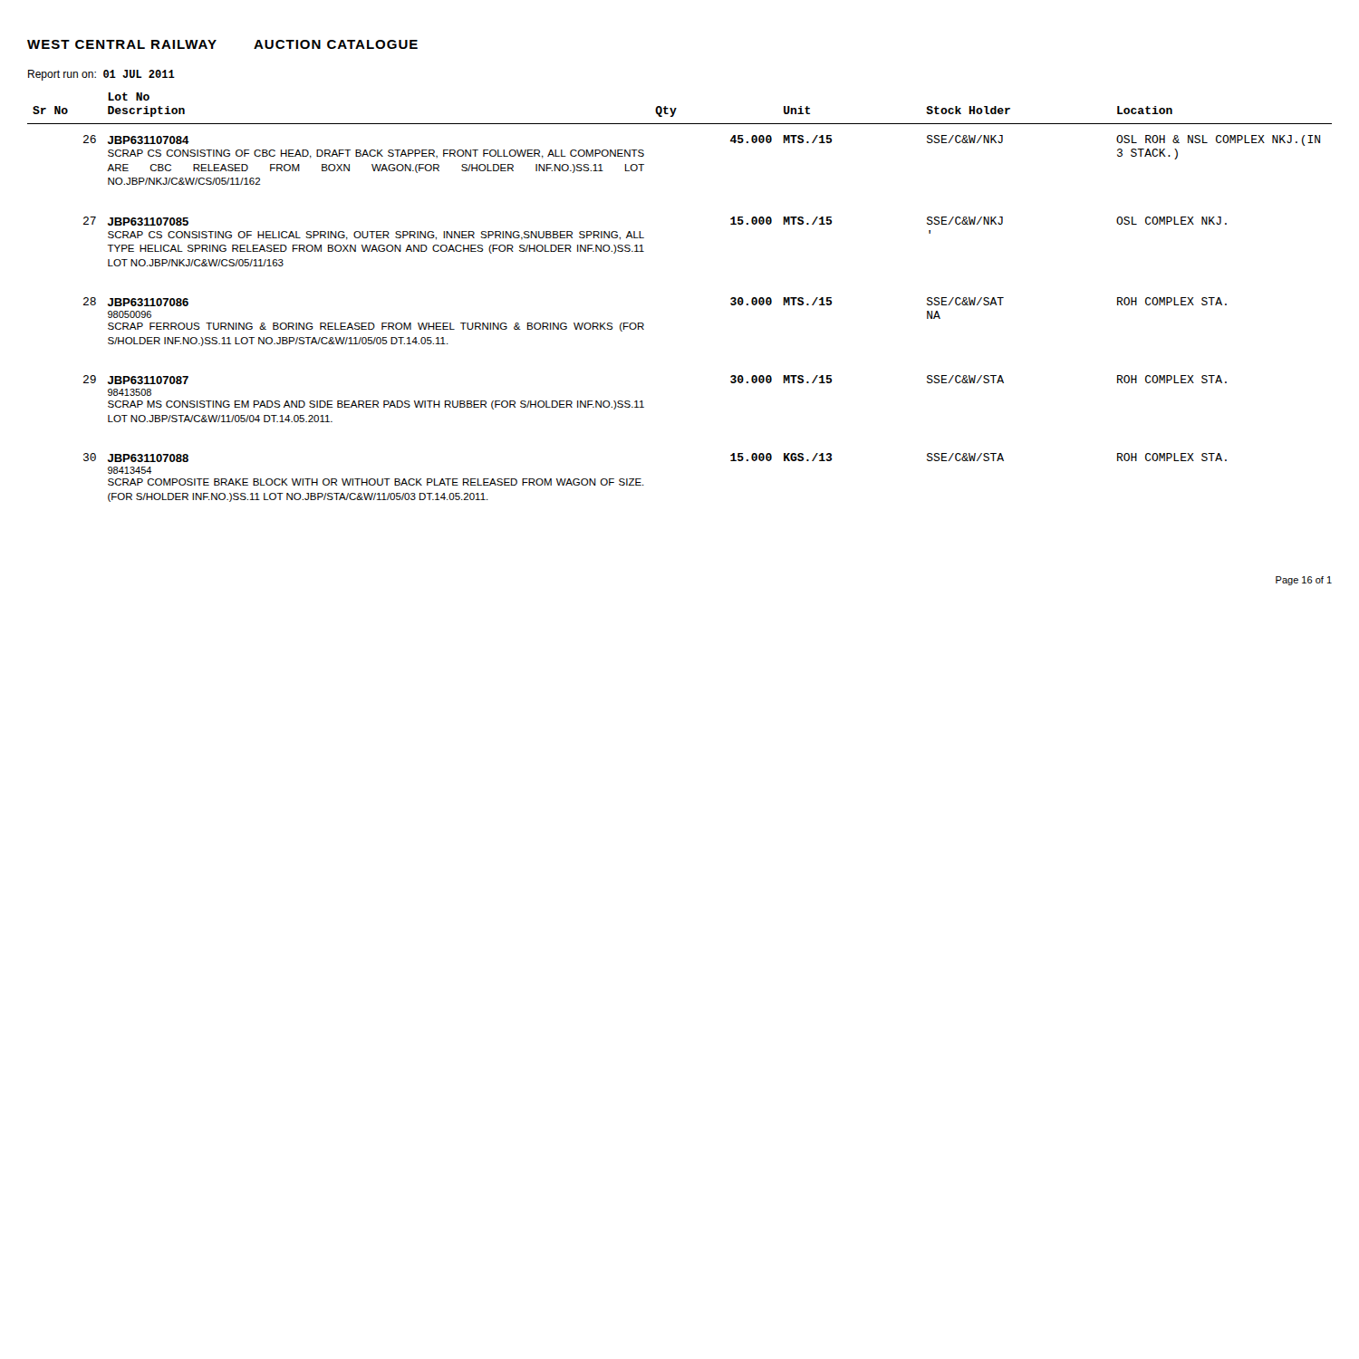WEST CENTRAL RAILWAY AUCTION CATALOGUE
Report run on: 01 JUL 2011
| Sr No | Lot No Description | Qty | Unit | Stock Holder | Location |
| --- | --- | --- | --- | --- | --- |
| 26 | JBP631107084 SCRAP CS CONSISTING OF CBC HEAD, DRAFT BACK STAPPER, FRONT FOLLOWER, ALL COMPONENTS ARE CBC RELEASED FROM BOXN WAGON.(FOR S/HOLDER INF.NO.)SS.11 LOT NO.JBP/NKJ/C&W/CS/05/11/162 | 45.000 | MTS./15 | SSE/C&W/NKJ | OSL ROH & NSL COMPLEX NKJ.(IN 3 STACK.) |
| 27 | JBP631107085 SCRAP CS CONSISTING OF HELICAL SPRING, OUTER SPRING, INNER SPRING,SNUBBER SPRING, ALL TYPE HELICAL SPRING RELEASED FROM BOXN WAGON AND COACHES (FOR S/HOLDER INF.NO.)SS.11 LOT NO.JBP/NKJ/C&W/CS/05/11/163 | 15.000 | MTS./15 | SSE/C&W/NKJ ' | OSL COMPLEX NKJ. |
| 28 | JBP631107086 98050096 SCRAP FERROUS TURNING & BORING RELEASED FROM WHEEL TURNING & BORING WORKS (FOR S/HOLDER INF.NO.)SS.11 LOT NO.JBP/STA/C&W/11/05/05 DT.14.05.11. | 30.000 | MTS./15 | SSE/C&W/SAT NA | ROH COMPLEX STA. |
| 29 | JBP631107087 98413508 SCRAP MS CONSISTING EM PADS AND SIDE BEARER PADS WITH RUBBER (FOR S/HOLDER INF.NO.)SS.11 LOT NO.JBP/STA/C&W/11/05/04 DT.14.05.2011. | 30.000 | MTS./15 | SSE/C&W/STA | ROH COMPLEX STA. |
| 30 | JBP631107088 98413454 SCRAP COMPOSITE BRAKE BLOCK WITH OR WITHOUT BACK PLATE RELEASED FROM WAGON OF SIZE. (FOR S/HOLDER INF.NO.)SS.11 LOT NO.JBP/STA/C&W/11/05/03 DT.14.05.2011. | 15.000 | KGS./13 | SSE/C&W/STA | ROH COMPLEX STA. |
Page 16 of 1